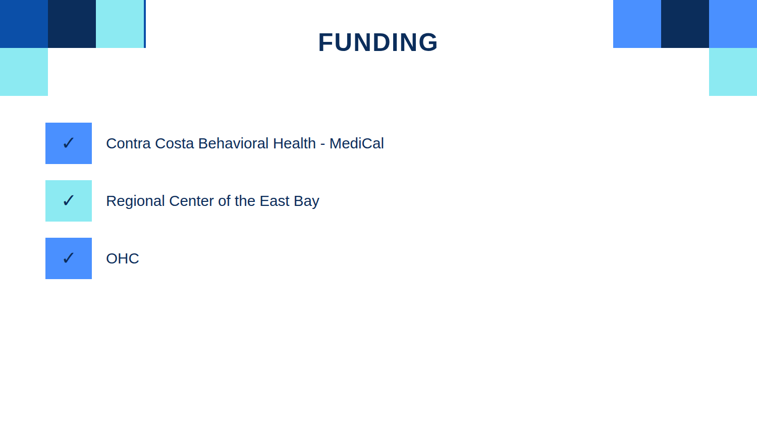FUNDING
✓ Contra Costa Behavioral Health - MediCal
✓ Regional Center of the East Bay
✓ OHC